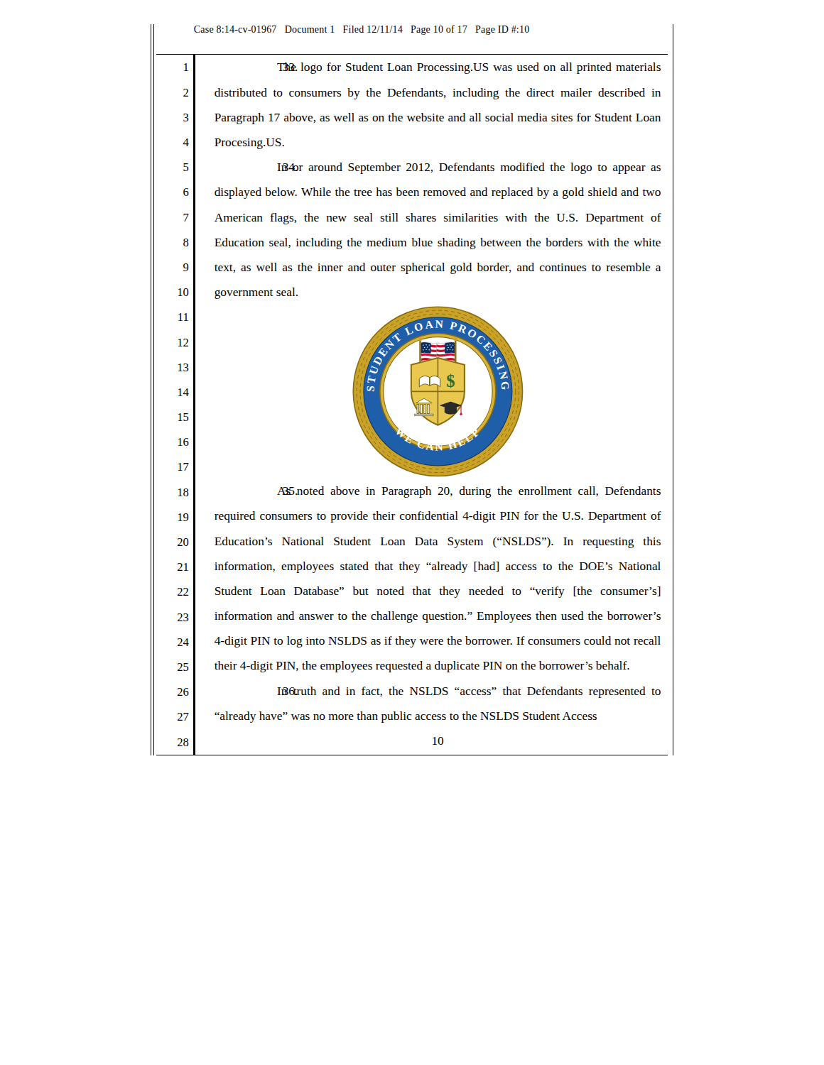Case 8:14-cv-01967 Document 1 Filed 12/11/14 Page 10 of 17 Page ID #:10
1
2
3
4
5
6
7
8
9
10
11
12
13
14
15
16
17
18
19
20
21
22
23
24
25
26
27
28
33. The logo for Student Loan Processing.US was used on all printed materials distributed to consumers by the Defendants, including the direct mailer described in Paragraph 17 above, as well as on the website and all social media sites for Student Loan Procesing.US.
34. In or around September 2012, Defendants modified the logo to appear as displayed below. While the tree has been removed and replaced by a gold shield and two American flags, the new seal still shares similarities with the U.S. Department of Education seal, including the medium blue shading between the borders with the white text, as well as the inner and outer spherical gold border, and continues to resemble a government seal.
STUDENT LOAN PROCESSING WE CAN HELP $
35. As noted above in Paragraph 20, during the enrollment call, Defendants required consumers to provide their confidential 4-digit PIN for the U.S. Department of Education’s National Student Loan Data System (“NSLDS”). In requesting this information, employees stated that they “already [had] access to the DOE’s National Student Loan Database” but noted that they needed to “verify [the consumer’s] information and answer to the challenge question.” Employees then used the borrower’s 4-digit PIN to log into NSLDS as if they were the borrower. If consumers could not recall their 4-digit PIN, the employees requested a duplicate PIN on the borrower’s behalf.
36. In truth and in fact, the NSLDS “access” that Defendants represented to “already have” was no more than public access to the NSLDS Student Access
10